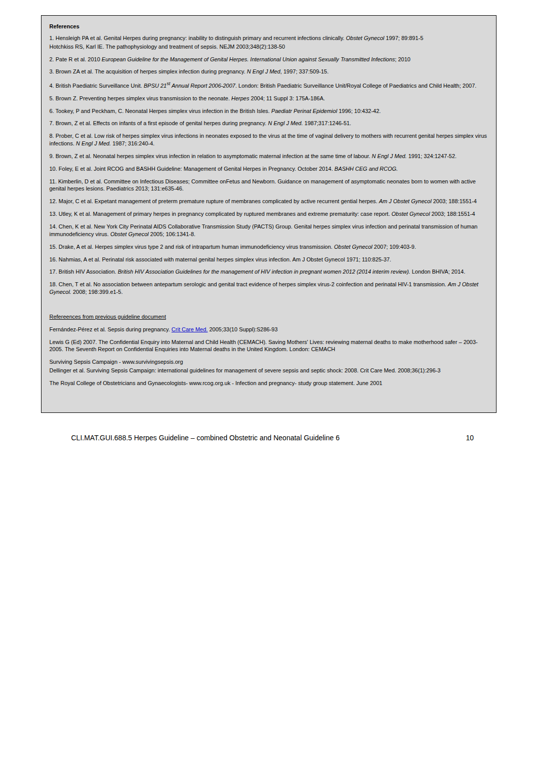References
1. Hensleigh PA et al. Genital Herpes during pregnancy: inability to distinguish primary and recurrent infections clinically. Obstet Gynecol 1997; 89:891-5
Hotchkiss RS, Karl IE. The pathophysiology and treatment of sepsis. NEJM 2003;348(2):138-50
2. Pate R et al. 2010 European Guideline for the Management of Genital Herpes. International Union against Sexually Transmitted Infections; 2010
3. Brown ZA et al. The acquisition of herpes simplex infection during pregnancy. N Engl J Med, 1997; 337:509-15.
4. British Paediatric Surveillance Unit. BPSU 21st Annual Report 2006-2007. London: British Paediatric Surveillance Unit/Royal College of Paediatrics and Child Health; 2007.
5. Brown Z. Preventing herpes simplex virus transmission to the neonate. Herpes 2004; 11 Suppl 3: 175A-186A.
6. Tookey, P and Peckham, C. Neonatal Herpes simplex virus infection in the British Isles. Paediatr Perinat Epidemiol 1996; 10:432-42.
7. Brown, Z et al. Effects on infants of a first episode of genital herpes during pregnancy. N Engl J Med. 1987;317:1246-51.
8. Prober, C et al. Low risk of herpes simplex virus infections in neonates exposed to the virus at the time of vaginal delivery to mothers with recurrent genital herpes simplex virus infections. N Engl J Med. 1987; 316:240-4.
9. Brown, Z et al. Neonatal herpes simplex virus infection in relation to asymptomatic maternal infection at the same time of labour. N Engl J Med. 1991; 324:1247-52.
10. Foley, E et al. Joint RCOG and BASHH Guideline: Management of Genital Herpes in Pregnancy. October 2014. BASHH CEG and RCOG.
11. Kimberlin, D et al. Committee on Infectious Diseases; Committee onFetus and Newborn. Guidance on management of asymptomatic neonates born to women with active genital herpes lesions. Paediatrics 2013; 131:e635-46.
12. Major, C et al. Expetant management of preterm premature rupture of membranes complicated by active recurrent gential herpes. Am J Obstet Gynecol 2003; 188:1551-4
13. Utley, K et al. Management of primary herpes in pregnancy complicated by ruptured membranes and extreme prematurity: case report. Obstet Gynecol 2003; 188:1551-4
14. Chen, K et al. New York City Perinatal AIDS Collaborative Transmission Study (PACTS) Group. Genital herpes simplex virus infection and perinatal transmission of human immunodeficiency virus. Obstet Gynecol 2005; 106:1341-8.
15. Drake, A et al. Herpes simplex virus type 2 and risk of intrapartum human immunodeficiency virus transmission. Obstet Gynecol 2007; 109:403-9.
16. Nahmias, A et al. Perinatal risk associated with maternal genital herpes simplex virus infection. Am J Obstet Gynecol 1971; 110:825-37.
17. British HIV Association. British HIV Association Guidelines for the management of HIV infection in pregnant women 2012 (2014 interim review). London BHIVA; 2014.
18. Chen, T et al. No association between antepartum serologic and genital tract evidence of herpes simplex virus-2 coinfection and perinatal HIV-1 transmission. Am J Obstet Gynecol. 2008; 198:399.e1-5.
Refereences from previous guideline document
Fernández-Pérez et al. Sepsis during pregnancy. Crit Care Med. 2005;33(10 Suppl):S286-93
Lewis G (Ed) 2007. The Confidential Enquiry into Maternal and Child Health (CEMACH). Saving Mothers' Lives: reviewing maternal deaths to make motherhood safer – 2003-2005. The Seventh Report on Confidential Enquiries into Maternal deaths in the United Kingdom. London: CEMACH
Surviving Sepsis Campaign - www.survivingsepsis.org
Dellinger et al. Surviving Sepsis Campaign: international guidelines for management of severe sepsis and septic shock: 2008. Crit Care Med. 2008;36(1):296-3
The Royal College of Obstetricians and Gynaecologists- www.rcog.org.uk - Infection and pregnancy- study group statement. June 2001
CLI.MAT.GUI.688.5 Herpes Guideline – combined Obstetric and Neonatal Guideline 6
10